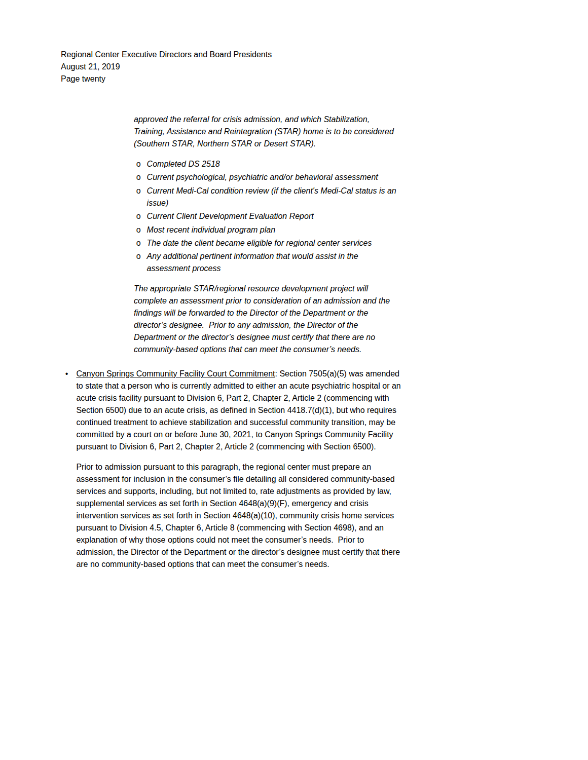Regional Center Executive Directors and Board Presidents
August 21, 2019
Page twenty
approved the referral for crisis admission, and which Stabilization, Training, Assistance and Reintegration (STAR) home is to be considered (Southern STAR, Northern STAR or Desert STAR).
Completed DS 2518
Current psychological, psychiatric and/or behavioral assessment
Current Medi-Cal condition review (if the client's Medi-Cal status is an issue)
Current Client Development Evaluation Report
Most recent individual program plan
The date the client became eligible for regional center services
Any additional pertinent information that would assist in the assessment process
The appropriate STAR/regional resource development project will complete an assessment prior to consideration of an admission and the findings will be forwarded to the Director of the Department or the director’s designee. Prior to any admission, the Director of the Department or the director’s designee must certify that there are no community-based options that can meet the consumer’s needs.
Canyon Springs Community Facility Court Commitment: Section 7505(a)(5) was amended to state that a person who is currently admitted to either an acute psychiatric hospital or an acute crisis facility pursuant to Division 6, Part 2, Chapter 2, Article 2 (commencing with Section 6500) due to an acute crisis, as defined in Section 4418.7(d)(1), but who requires continued treatment to achieve stabilization and successful community transition, may be committed by a court on or before June 30, 2021, to Canyon Springs Community Facility pursuant to Division 6, Part 2, Chapter 2, Article 2 (commencing with Section 6500).
Prior to admission pursuant to this paragraph, the regional center must prepare an assessment for inclusion in the consumer’s file detailing all considered community-based services and supports, including, but not limited to, rate adjustments as provided by law, supplemental services as set forth in Section 4648(a)(9)(F), emergency and crisis intervention services as set forth in Section 4648(a)(10), community crisis home services pursuant to Division 4.5, Chapter 6, Article 8 (commencing with Section 4698), and an explanation of why those options could not meet the consumer’s needs. Prior to admission, the Director of the Department or the director’s designee must certify that there are no community-based options that can meet the consumer’s needs.